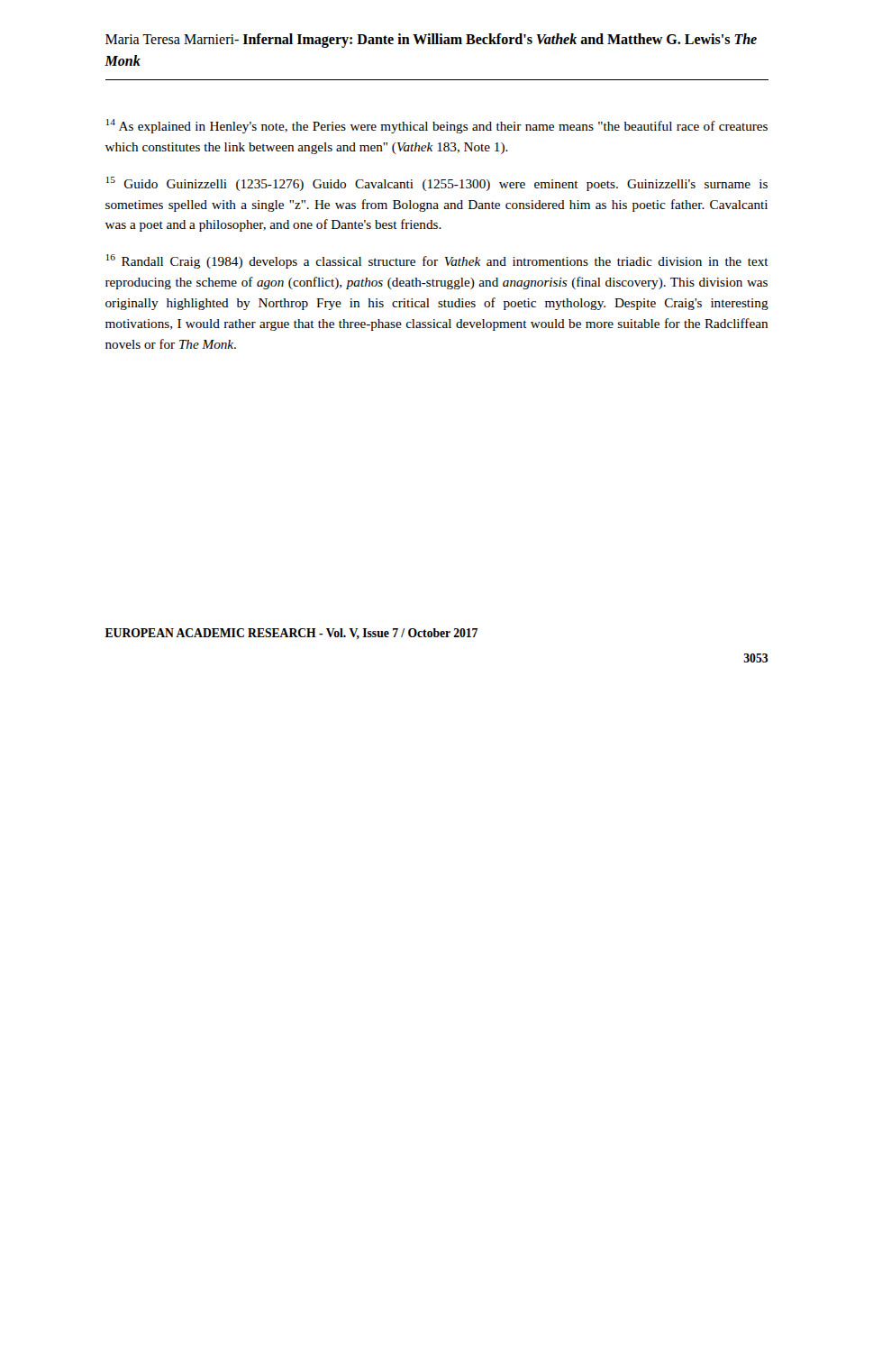Maria Teresa Marnieri- Infernal Imagery: Dante in William Beckford's Vathek and Matthew G. Lewis's The Monk
14 As explained in Henley's note, the Peries were mythical beings and their name means "the beautiful race of creatures which constitutes the link between angels and men" (Vathek 183, Note 1).
15 Guido Guinizzelli (1235-1276) Guido Cavalcanti (1255-1300) were eminent poets. Guinizzelli's surname is sometimes spelled with a single "z". He was from Bologna and Dante considered him as his poetic father. Cavalcanti was a poet and a philosopher, and one of Dante's best friends.
16 Randall Craig (1984) develops a classical structure for Vathek and intromentions the triadic division in the text reproducing the scheme of agon (conflict), pathos (death-struggle) and anagnorisis (final discovery). This division was originally highlighted by Northrop Frye in his critical studies of poetic mythology. Despite Craig's interesting motivations, I would rather argue that the three-phase classical development would be more suitable for the Radcliffean novels or for The Monk.
EUROPEAN ACADEMIC RESEARCH - Vol. V, Issue 7 / October 2017
3053